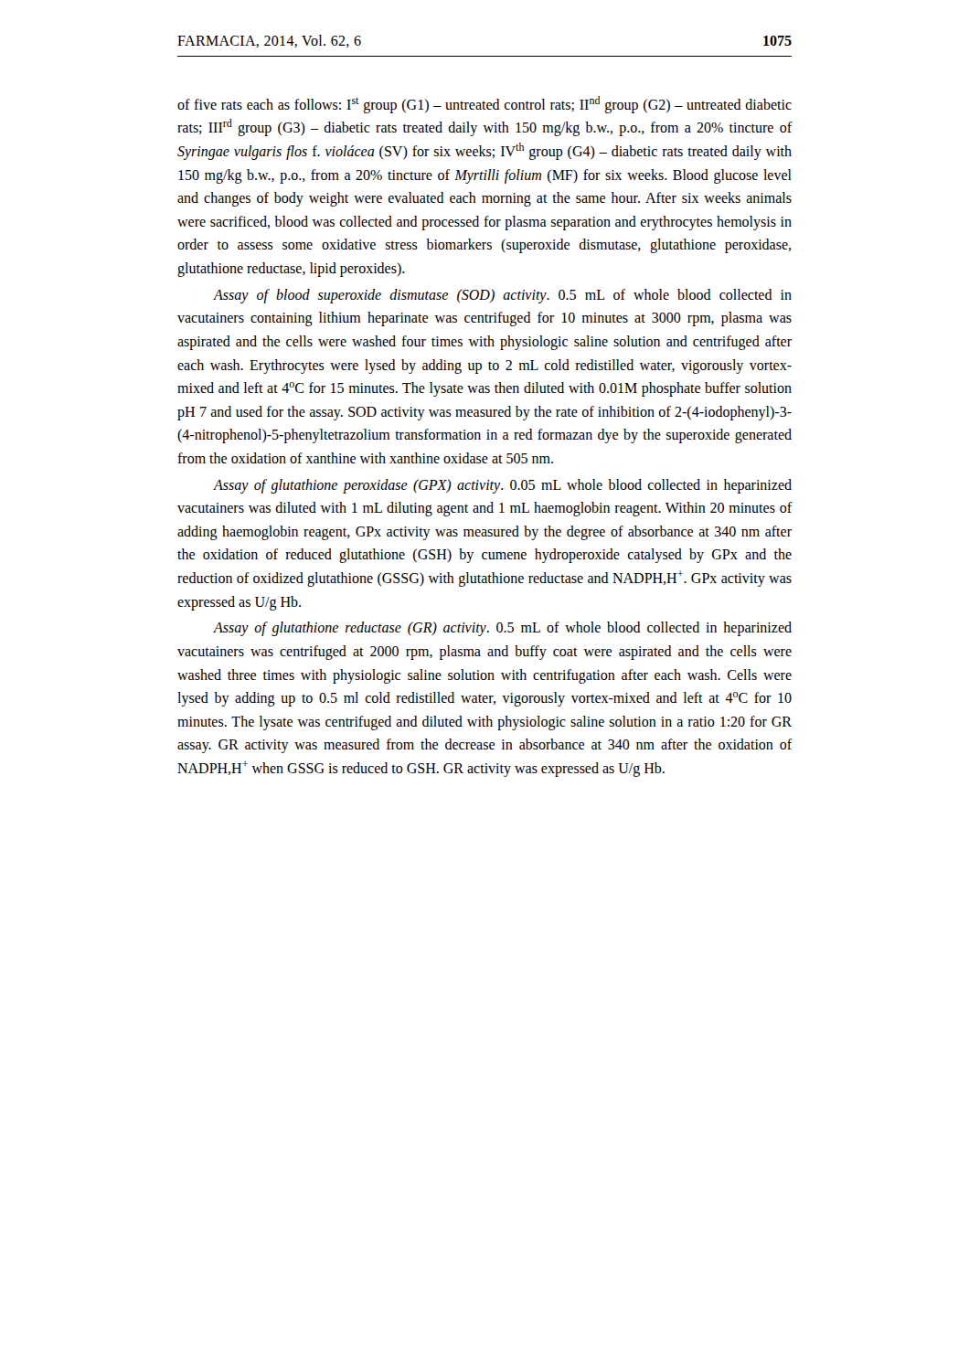FARMACIA, 2014, Vol. 62, 6 1075
of five rats each as follows: Ist group (G1) – untreated control rats; IInd group (G2) – untreated diabetic rats; IIIrd group (G3) – diabetic rats treated daily with 150 mg/kg b.w., p.o., from a 20% tincture of Syringae vulgaris flos f. violácea (SV) for six weeks; IVth group (G4) – diabetic rats treated daily with 150 mg/kg b.w., p.o., from a 20% tincture of Myrtilli folium (MF) for six weeks. Blood glucose level and changes of body weight were evaluated each morning at the same hour. After six weeks animals were sacrificed, blood was collected and processed for plasma separation and erythrocytes hemolysis in order to assess some oxidative stress biomarkers (superoxide dismutase, glutathione peroxidase, glutathione reductase, lipid peroxides).
Assay of blood superoxide dismutase (SOD) activity. 0.5 mL of whole blood collected in vacutainers containing lithium heparinate was centrifuged for 10 minutes at 3000 rpm, plasma was aspirated and the cells were washed four times with physiologic saline solution and centrifuged after each wash. Erythrocytes were lysed by adding up to 2 mL cold redistilled water, vigorously vortex-mixed and left at 4o C for 15 minutes. The lysate was then diluted with 0.01M phosphate buffer solution pH 7 and used for the assay. SOD activity was measured by the rate of inhibition of 2-(4-iodophenyl)-3-(4-nitrophenol)-5-phenyltetrazolium transformation in a red formazan dye by the superoxide generated from the oxidation of xanthine with xanthine oxidase at 505 nm.
Assay of glutathione peroxidase (GPX) activity. 0.05 mL whole blood collected in heparinized vacutainers was diluted with 1 mL diluting agent and 1 mL haemoglobin reagent. Within 20 minutes of adding haemoglobin reagent, GPx activity was measured by the degree of absorbance at 340 nm after the oxidation of reduced glutathione (GSH) by cumene hydroperoxide catalysed by GPx and the reduction of oxidized glutathione (GSSG) with glutathione reductase and NADPH,H+. GPx activity was expressed as U/g Hb.
Assay of glutathione reductase (GR) activity. 0.5 mL of whole blood collected in heparinized vacutainers was centrifuged at 2000 rpm, plasma and buffy coat were aspirated and the cells were washed three times with physiologic saline solution with centrifugation after each wash. Cells were lysed by adding up to 0.5 ml cold redistilled water, vigorously vortex-mixed and left at 4o C for 10 minutes. The lysate was centrifuged and diluted with physiologic saline solution in a ratio 1:20 for GR assay. GR activity was measured from the decrease in absorbance at 340 nm after the oxidation of NADPH,H+ when GSSG is reduced to GSH. GR activity was expressed as U/g Hb.